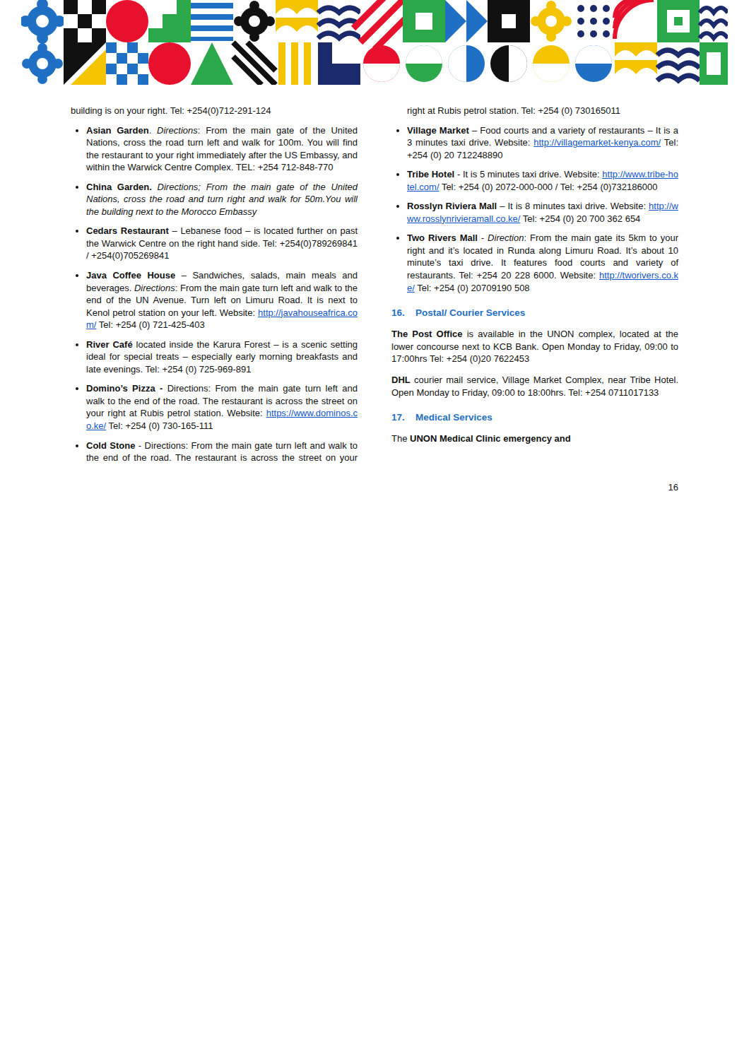building is on your right. Tel: +254(0)712-291-124
Asian Garden. Directions: From the main gate of the United Nations, cross the road turn left and walk for 100m. You will find the restaurant to your right immediately after the US Embassy, and within the Warwick Centre Complex. TEL: +254 712-848-770
China Garden. Directions; From the main gate of the United Nations, cross the road and turn right and walk for 50m.You will the building next to the Morocco Embassy
Cedars Restaurant – Lebanese food – is located further on past the Warwick Centre on the right hand side. Tel: +254(0)789269841 / +254(0)705269841
Java Coffee House – Sandwiches, salads, main meals and beverages. Directions: From the main gate turn left and walk to the end of the UN Avenue. Turn left on Limuru Road. It is next to Kenol petrol station on your left. Website: http://javahouseafrica.com/ Tel: +254 (0) 721-425-403
River Café located inside the Karura Forest – is a scenic setting ideal for special treats – especially early morning breakfasts and late evenings. Tel: +254 (0) 725-969-891
Domino’s Pizza - Directions: From the main gate turn left and walk to the end of the road. The restaurant is across the street on your right at Rubis petrol station. Website: https://www.dominos.co.ke/ Tel: +254 (0) 730-165-111
Cold Stone - Directions: From the main gate turn left and walk to the end of the road. The restaurant is across the street on your right at Rubis petrol station. Tel: +254 (0) 730165011
Village Market – Food courts and a variety of restaurants – It is a 3 minutes taxi drive. Website: http://villagemarket-kenya.com/ Tel: +254 (0) 20 712248890
Tribe Hotel - It is 5 minutes taxi drive. Website: http://www.tribe-hotel.com/ Tel: +254 (0) 2072-000-000 / Tel: +254 (0)732186000
Rosslyn Riviera Mall – It is 8 minutes taxi drive. Website: http://www.rosslynrivieramall.co.ke/ Tel: +254 (0) 20 700 362 654
Two Rivers Mall - Direction: From the main gate its 5km to your right and it’s located in Runda along Limuru Road. It’s about 10 minute’s taxi drive. It features food courts and variety of restaurants. Tel: +254 20 228 6000. Website: http://tworivers.co.ke/ Tel: +254 (0) 20709190 508
16. Postal/ Courier Services
The Post Office is available in the UNON complex, located at the lower concourse next to KCB Bank. Open Monday to Friday, 09:00 to 17:00hrs Tel: +254 (0)20 7622453
DHL courier mail service, Village Market Complex, near Tribe Hotel. Open Monday to Friday, 09:00 to 18:00hrs. Tel: +254 0711017133
17. Medical Services
The UNON Medical Clinic emergency and
16